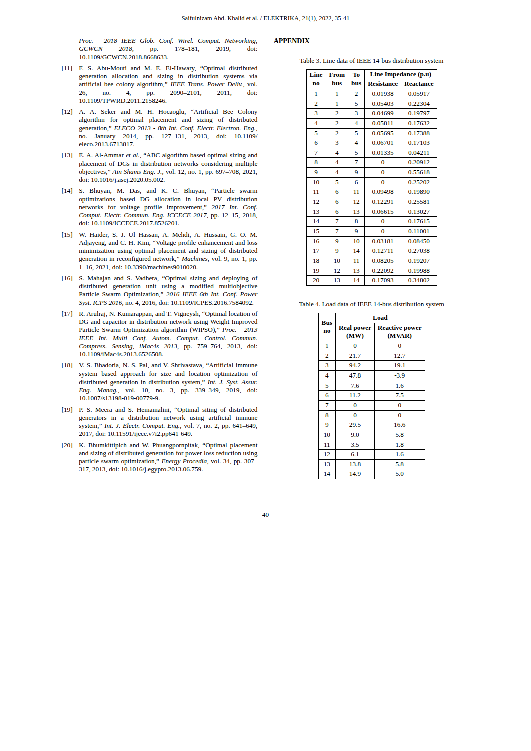Saifulnizam Abd. Khalid et al. / ELEKTRIKA, 21(1), 2022, 35-41
Proc. - 2018 IEEE Glob. Conf. Wirel. Comput. Networking, GCWCN 2018, pp. 178–181, 2019, doi: 10.1109/GCWCN.2018.8668633.
[11] F. S. Abu-Mouti and M. E. El-Hawary, “Optimal distributed generation allocation and sizing in distribution systems via artificial bee colony algorithm,” IEEE Trans. Power Deliv., vol. 26, no. 4, pp. 2090–2101, 2011, doi: 10.1109/TPWRD.2011.2158246.
[12] A. A. Seker and M. H. Hocaoglu, “Artificial Bee Colony algorithm for optimal placement and sizing of distributed generation,” ELECO 2013 - 8th Int. Conf. Electr. Electron. Eng., no. January 2014, pp. 127–131, 2013, doi: 10.1109/ eleco.2013.6713817.
[13] E. A. Al-Ammar et al., “ABC algorithm based optimal sizing and placement of DGs in distribution networks considering multiple objectives,” Ain Shams Eng. J., vol. 12, no. 1, pp. 697–708, 2021, doi: 10.1016/j.asej.2020.05.002.
[14] S. Bhuyan, M. Das, and K. C. Bhuyan, “Particle swarm optimizations based DG allocation in local PV distribution networks for voltage profile improvement,” 2017 Int. Conf. Comput. Electr. Commun. Eng. ICCECE 2017, pp. 12–15, 2018, doi: 10.1109/ICCECE.2017.8526201.
[15] W. Haider, S. J. Ul Hassan, A. Mehdi, A. Hussain, G. O. M. Adjayeng, and C. H. Kim, “Voltage profile enhancement and loss minimization using optimal placement and sizing of distributed generation in reconfigured network,” Machines, vol. 9, no. 1, pp. 1–16, 2021, doi: 10.3390/machines9010020.
[16] S. Mahajan and S. Vadhera, “Optimal sizing and deploying of distributed generation unit using a modified multiobjective Particle Swarm Optimization,” 2016 IEEE 6th Int. Conf. Power Syst. ICPS 2016, no. 4, 2016, doi: 10.1109/ICPES.2016.7584092.
[17] R. Arulraj, N. Kumarappan, and T. Vigneysh, “Optimal location of DG and capacitor in distribution network using Weight-Improved Particle Swarm Optimization algorithm (WIPSO),” Proc. - 2013 IEEE Int. Multi Conf. Autom. Comput. Control. Commun. Compress. Sensing, iMac4s 2013, pp. 759–764, 2013, doi: 10.1109/iMac4s.2013.6526508.
[18] V. S. Bhadoria, N. S. Pal, and V. Shrivastava, “Artificial immune system based approach for size and location optimization of distributed generation in distribution system,” Int. J. Syst. Assur. Eng. Manag., vol. 10, no. 3, pp. 339–349, 2019, doi: 10.1007/s13198-019-00779-9.
[19] P. S. Meera and S. Hemamalini, “Optimal siting of distributed generators in a distribution network using artificial immune system,” Int. J. Electr. Comput. Eng., vol. 7, no. 2, pp. 641–649, 2017, doi: 10.11591/ijece.v7i2.pp641-649.
[20] K. Bhumkittipich and W. Phuangpornpitak, “Optimal placement and sizing of distributed generation for power loss reduction using particle swarm optimization,” Energy Procedia, vol. 34, pp. 307–317, 2013, doi: 10.1016/j.egypro.2013.06.759.
APPENDIX
Table 3. Line data of IEEE 14-bus distribution system
| Line no | From bus | To bus | Line Impedance (p.u) |
| --- | --- | --- | --- |
| Resistance | Reactance |
| 1 | 1 | 2 | 0.01938 | 0.05917 |
| 2 | 1 | 5 | 0.05403 | 0.22304 |
| 3 | 2 | 3 | 0.04699 | 0.19797 |
| 4 | 2 | 4 | 0.05811 | 0.17632 |
| 5 | 2 | 5 | 0.05695 | 0.17388 |
| 6 | 3 | 4 | 0.06701 | 0.17103 |
| 7 | 4 | 5 | 0.01335 | 0.04211 |
| 8 | 4 | 7 | 0 | 0.20912 |
| 9 | 4 | 9 | 0 | 0.55618 |
| 10 | 5 | 6 | 0 | 0.25202 |
| 11 | 6 | 11 | 0.09498 | 0.19890 |
| 12 | 6 | 12 | 0.12291 | 0.25581 |
| 13 | 6 | 13 | 0.06615 | 0.13027 |
| 14 | 7 | 8 | 0 | 0.17615 |
| 15 | 7 | 9 | 0 | 0.11001 |
| 16 | 9 | 10 | 0.03181 | 0.08450 |
| 17 | 9 | 14 | 0.12711 | 0.27038 |
| 18 | 10 | 11 | 0.08205 | 0.19207 |
| 19 | 12 | 13 | 0.22092 | 0.19988 |
| 20 | 13 | 14 | 0.17093 | 0.34802 |
Table 4. Load data of IEEE 14-bus distribution system
| Bus no | Load |
| --- | --- |
| Real power (MW) | Reactive power (MVAR) |
| 1 | 0 | 0 |
| 2 | 21.7 | 12.7 |
| 3 | 94.2 | 19.1 |
| 4 | 47.8 | -3.9 |
| 5 | 7.6 | 1.6 |
| 6 | 11.2 | 7.5 |
| 7 | 0 | 0 |
| 8 | 0 | 0 |
| 9 | 29.5 | 16.6 |
| 10 | 9.0 | 5.8 |
| 11 | 3.5 | 1.8 |
| 12 | 6.1 | 1.6 |
| 13 | 13.8 | 5.8 |
| 14 | 14.9 | 5.0 |
40